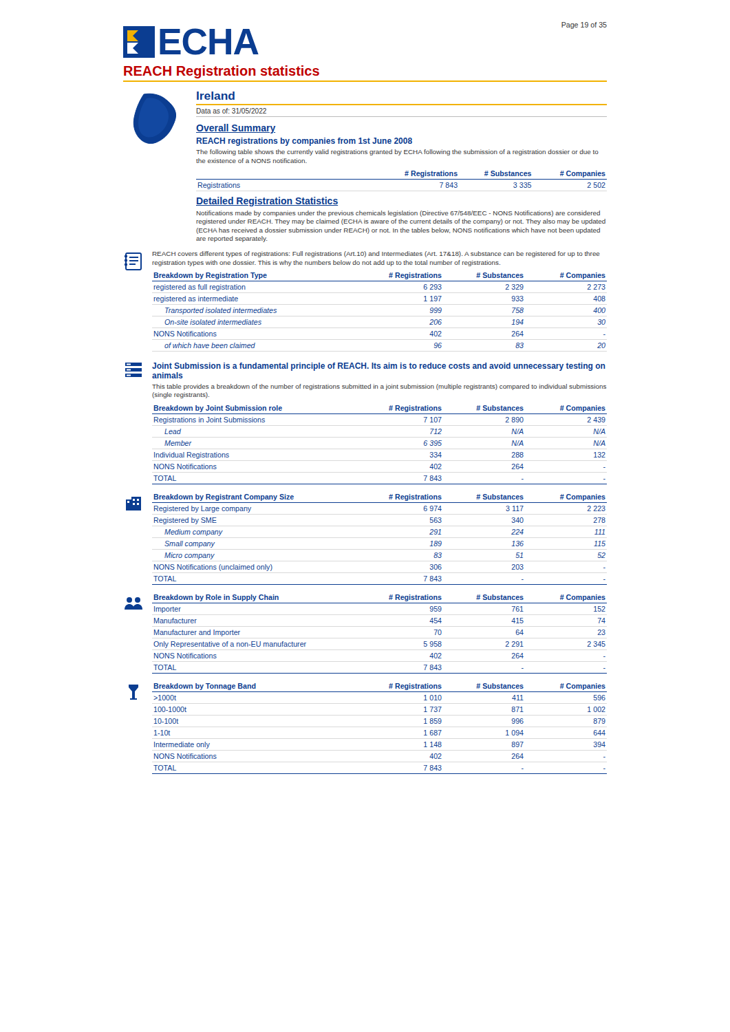Page 19 of 35
ECHA
REACH Registration statistics
Ireland
Data as of: 31/05/2022
Overall Summary
REACH registrations by companies from 1st June 2008
The following table shows the currently valid registrations granted by ECHA following the submission of a registration dossier or due to the existence of a NONS notification.
| | # Registrations | # Substances | # Companies |
| --- | --- | --- | --- |
| Registrations | 7 843 | 3 335 | 2 502 |
Detailed Registration Statistics
Notifications made by companies under the previous chemicals legislation (Directive 67/548/EEC - NONS Notifications) are considered registered under REACH. They may be claimed (ECHA is aware of the current details of the company) or not. They also may be updated (ECHA has received a dossier submission under REACH) or not. In the tables below, NONS notifications which have not been updated are reported separately.
REACH covers different types of registrations: Full registrations (Art.10) and Intermediates (Art. 17&18). A substance can be registered for up to three registration types with one dossier. This is why the numbers below do not add up to the total number of registrations.
| Breakdown by Registration Type | # Registrations | # Substances | # Companies |
| --- | --- | --- | --- |
| registered as full registration | 6 293 | 2 329 | 2 273 |
| registered as intermediate | 1 197 | 933 | 408 |
| Transported isolated intermediates | 999 | 758 | 400 |
| On-site isolated intermediates | 206 | 194 | 30 |
| NONS Notifications | 402 | 264 | - |
| of which have been claimed | 96 | 83 | 20 |
Joint Submission is a fundamental principle of REACH. Its aim is to reduce costs and avoid unnecessary testing on animals
This table provides a breakdown of the number of registrations submitted in a joint submission (multiple registrants) compared to individual submissions (single registrants).
| Breakdown by Joint Submission role | # Registrations | # Substances | # Companies |
| --- | --- | --- | --- |
| Registrations in Joint Submissions | 7 107 | 2 890 | 2 439 |
| Lead | 712 | N/A | N/A |
| Member | 6 395 | N/A | N/A |
| Individual Registrations | 334 | 288 | 132 |
| NONS Notifications | 402 | 264 | - |
| TOTAL | 7 843 | - | - |
| Breakdown by Registrant Company Size | # Registrations | # Substances | # Companies |
| --- | --- | --- | --- |
| Registered by Large company | 6 974 | 3 117 | 2 223 |
| Registered by SME | 563 | 340 | 278 |
| Medium company | 291 | 224 | 111 |
| Small company | 189 | 136 | 115 |
| Micro company | 83 | 51 | 52 |
| NONS Notifications (unclaimed only) | 306 | 203 | - |
| TOTAL | 7 843 | - | - |
| Breakdown by Role in Supply Chain | # Registrations | # Substances | # Companies |
| --- | --- | --- | --- |
| Importer | 959 | 761 | 152 |
| Manufacturer | 454 | 415 | 74 |
| Manufacturer and Importer | 70 | 64 | 23 |
| Only Representative of a non-EU manufacturer | 5 958 | 2 291 | 2 345 |
| NONS Notifications | 402 | 264 | - |
| TOTAL | 7 843 | - | - |
| Breakdown by Tonnage Band | # Registrations | # Substances | # Companies |
| --- | --- | --- | --- |
| >1000t | 1 010 | 411 | 596 |
| 100-1000t | 1 737 | 871 | 1 002 |
| 10-100t | 1 859 | 996 | 879 |
| 1-10t | 1 687 | 1 094 | 644 |
| Intermediate only | 1 148 | 897 | 394 |
| NONS Notifications | 402 | 264 | - |
| TOTAL | 7 843 | - | - |